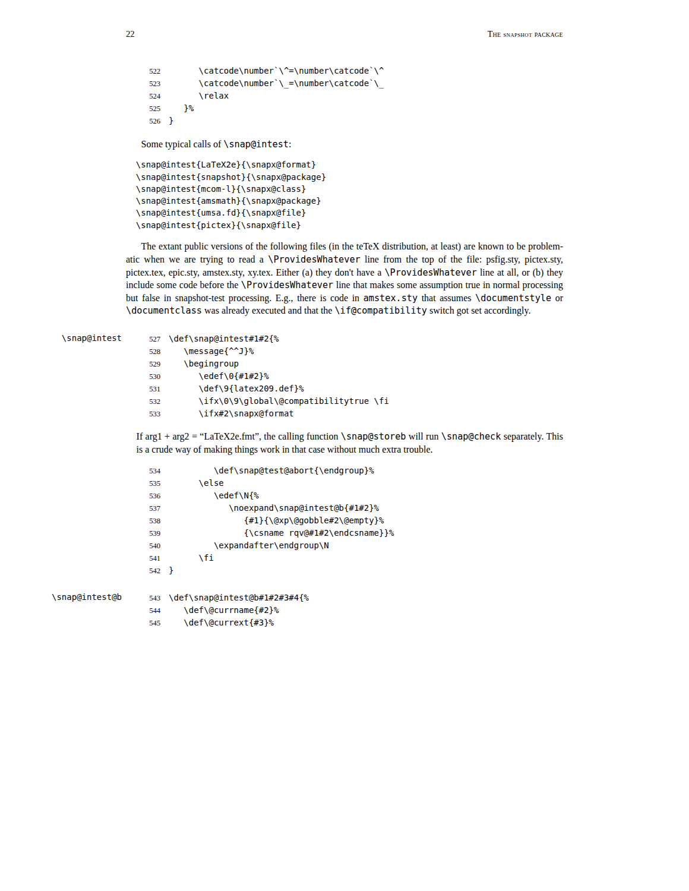22 The snapshot package
| 522 | \catcode\number`\^=\number\catcode`\^ |
| 523 | \catcode\number`\_=\number\catcode`\_ |
| 524 | \relax |
| 525 | }% |
| 526 | } |
Some typical calls of \snap@intest:
\snap@intest{LaTeX2e}{\snapx@format}
\snap@intest{snapshot}{\snapx@package}
\snap@intest{mcom-l}{\snapx@class}
\snap@intest{amsmath}{\snapx@package}
\snap@intest{umsa.fd}{\snapx@file}
\snap@intest{pictex}{\snapx@file}
The extant public versions of the following files (in the teTeX distribution, at least) are known to be problematic when we are trying to read a \ProvidesWhatever line from the top of the file: psfig.sty, pictex.sty, pictex.tex, epic.sty, amstex.sty, xy.tex. Either (a) they don't have a \ProvidesWhatever line at all, or (b) they include some code before the \ProvidesWhatever line that makes some assumption true in normal processing but false in snapshot-test processing. E.g., there is code in amstex.sty that assumes \documentstyle or \documentclass was already executed and that the \if@compatibility switch got set accordingly.
\snap@intest
| 527 | \def\snap@intest#1#2{% |
| 528 | \message{^^J}% |
| 529 | \begingroup |
| 530 | \edef\0{#1#2}% |
| 531 | \def\9{latex209.def}% |
| 532 | \ifx\0\9\global\@compatibilitytrue \fi |
| 533 | \ifx#2\snapx@format |
If arg1 + arg2 = “LaTeX2e.fmt”, the calling function \snap@storeb will run \snap@check separately. This is a crude way of making things work in that case without much extra trouble.
| 534 | \def\snap@test@abort{\endgroup}% |
| 535 | \else |
| 536 | \edef\N{% |
| 537 | \noexpand\snap@intest@b{#1#2}% |
| 538 | {#1}{\@xp\@gobble#2\@empty}% |
| 539 | {\csname rqv@#1#2\endcsname}}% |
| 540 | \expandafter\endgroup\N |
| 541 | \fi |
| 542 | } |
\snap@intest@b
| 543 | \def\snap@intest@b#1#2#3#4{% |
| 544 | \def\@currname{#2}% |
| 545 | \def\@currext{#3}% |